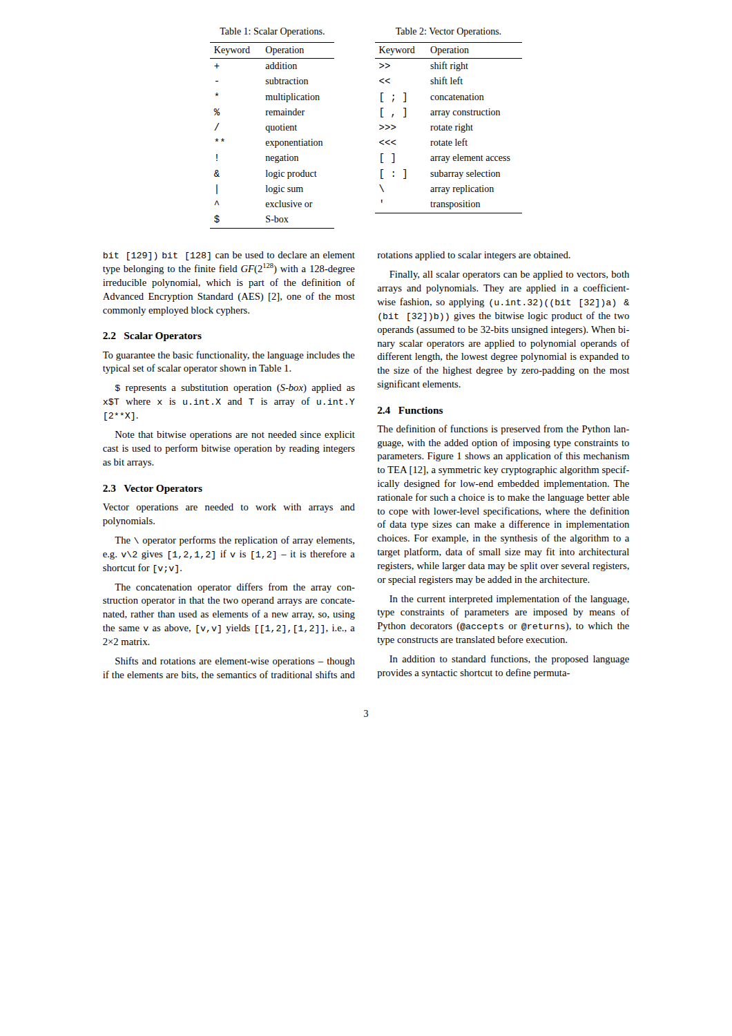Table 1: Scalar Operations.
| Keyword | Operation |
| --- | --- |
| + | addition |
| - | subtraction |
| * | multiplication |
| % | remainder |
| / | quotient |
| ** | exponentiation |
| ! | negation |
| & | logic product |
| / | logic sum |
| ^ | exclusive or |
| $ | S-box |
Table 2: Vector Operations.
| Keyword | Operation |
| --- | --- |
| >> | shift right |
| << | shift left |
| [ ; ] | concatenation |
| [ , ] | array construction |
| >>> | rotate right |
| <<< | rotate left |
| [ ] | array element access |
| [ : ] | subarray selection |
| \ | array replication |
| ' | transposition |
bit [129]) bit [128] can be used to declare an element type belonging to the finite field GF(2128) with a 128-degree irreducible polynomial, which is part of the definition of Advanced Encryption Standard (AES) [2], one of the most commonly employed block cyphers.
2.2 Scalar Operators
To guarantee the basic functionality, the language includes the typical set of scalar operator shown in Table 1.
$ represents a substitution operation (S-box) applied as x$T where x is u.int.X and T is array of u.int.Y [2**X].
Note that bitwise operations are not needed since explicit cast is used to perform bitwise operation by reading integers as bit arrays.
2.3 Vector Operators
Vector operations are needed to work with arrays and polynomials.
The \ operator performs the replication of array elements, e.g. v\2 gives [1,2,1,2] if v is [1,2] – it is therefore a shortcut for [v;v].
The concatenation operator differs from the array construction operator in that the two operand arrays are concatenated, rather than used as elements of a new array, so, using the same v as above, [v,v] yields [[1,2],[1,2]], i.e., a 2×2 matrix.
Shifts and rotations are element-wise operations – though if the elements are bits, the semantics of traditional shifts and rotations applied to scalar integers are obtained.
Finally, all scalar operators can be applied to vectors, both arrays and polynomials. They are applied in a coefficient-wise fashion, so applying (u.int.32)((bit [32])a) & (bit [32])b)) gives the bitwise logic product of the two operands (assumed to be 32-bits unsigned integers). When binary scalar operators are applied to polynomial operands of different length, the lowest degree polynomial is expanded to the size of the highest degree by zero-padding on the most significant elements.
2.4 Functions
The definition of functions is preserved from the Python language, with the added option of imposing type constraints to parameters. Figure 1 shows an application of this mechanism to TEA [12], a symmetric key cryptographic algorithm specifically designed for low-end embedded implementation. The rationale for such a choice is to make the language better able to cope with lower-level specifications, where the definition of data type sizes can make a difference in implementation choices. For example, in the synthesis of the algorithm to a target platform, data of small size may fit into architectural registers, while larger data may be split over several registers, or special registers may be added in the architecture.
In the current interpreted implementation of the language, type constraints of parameters are imposed by means of Python decorators (@accepts or @returns), to which the type constructs are translated before execution.
In addition to standard functions, the proposed language provides a syntactic shortcut to define permuta-
3